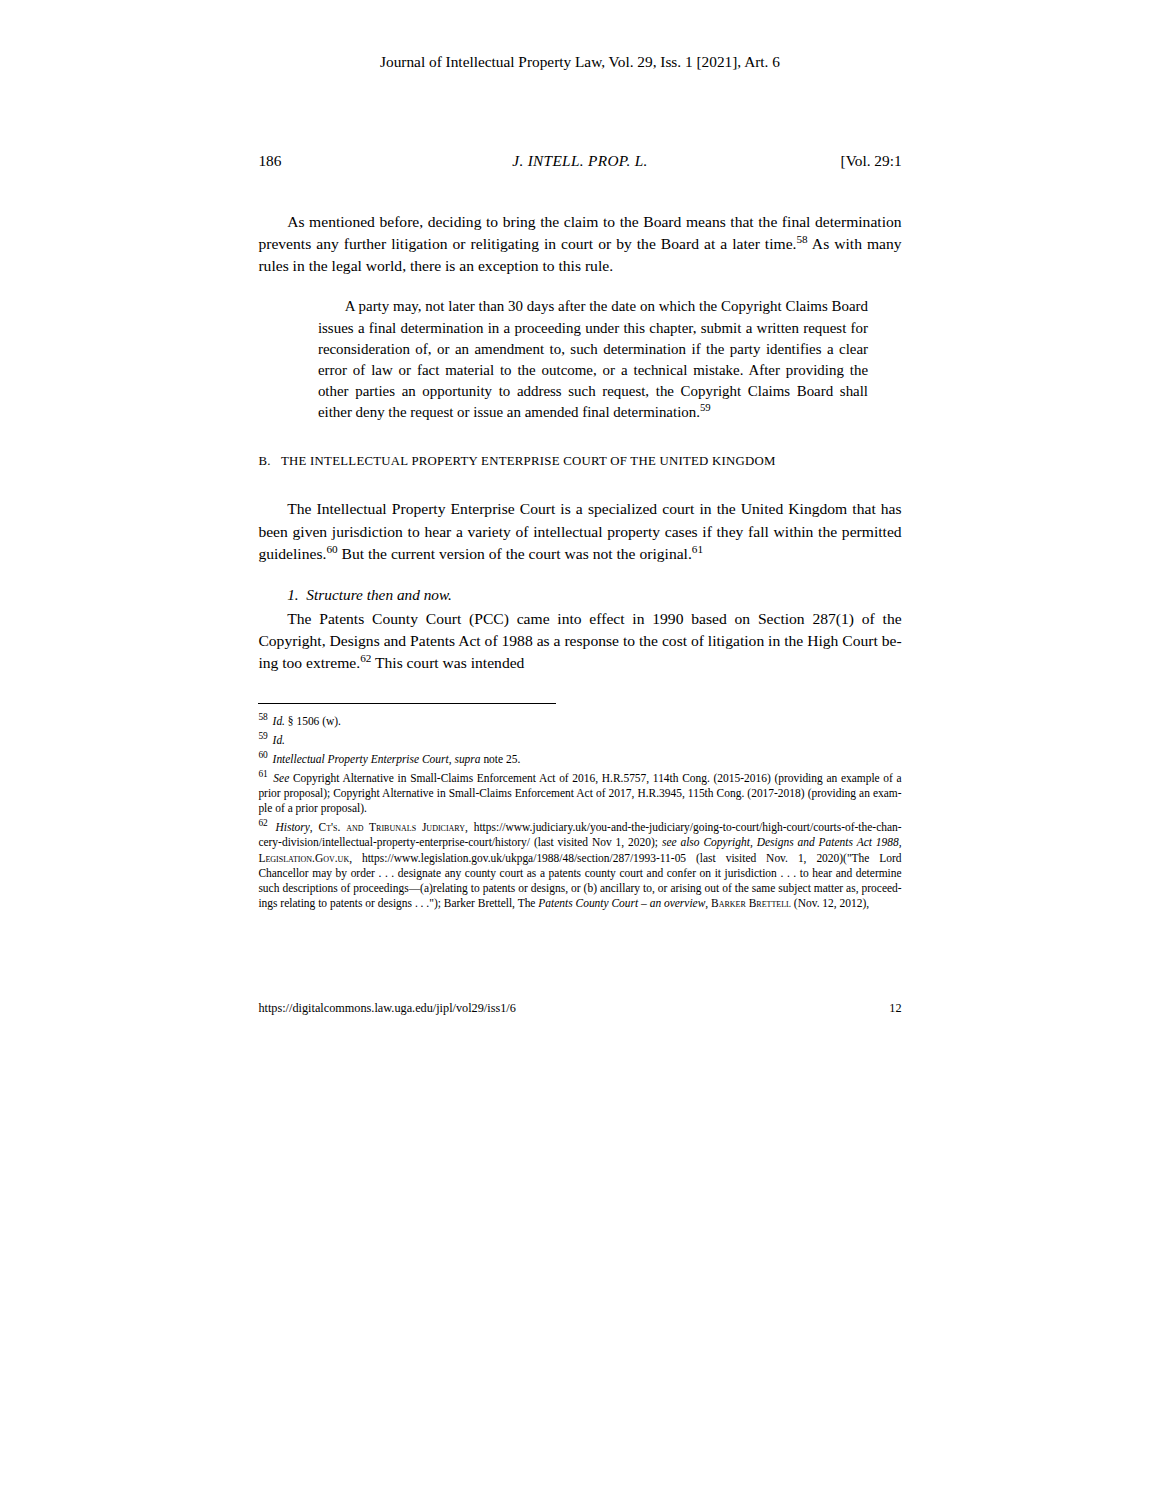Journal of Intellectual Property Law, Vol. 29, Iss. 1 [2021], Art. 6
186
J. INTELL. PROP. L.
[Vol. 29:1
As mentioned before, deciding to bring the claim to the Board means that the final determination prevents any further litigation or relitigating in court or by the Board at a later time.58 As with many rules in the legal world, there is an exception to this rule.
A party may, not later than 30 days after the date on which the Copyright Claims Board issues a final determination in a proceeding under this chapter, submit a written request for reconsideration of, or an amendment to, such determination if the party identifies a clear error of law or fact material to the outcome, or a technical mistake. After providing the other parties an opportunity to address such request, the Copyright Claims Board shall either deny the request or issue an amended final determination.59
B. The Intellectual Property Enterprise Court of the United Kingdom
The Intellectual Property Enterprise Court is a specialized court in the United Kingdom that has been given jurisdiction to hear a variety of intellectual property cases if they fall within the permitted guidelines.60 But the current version of the court was not the original.61
1. Structure then and now.
The Patents County Court (PCC) came into effect in 1990 based on Section 287(1) of the Copyright, Designs and Patents Act of 1988 as a response to the cost of litigation in the High Court being too extreme.62 This court was intended
58 Id. § 1506 (w).
59 Id.
60 Intellectual Property Enterprise Court, supra note 25.
61 See Copyright Alternative in Small-Claims Enforcement Act of 2016, H.R.5757, 114th Cong. (2015-2016) (providing an example of a prior proposal); Copyright Alternative in Small-Claims Enforcement Act of 2017, H.R.3945, 115th Cong. (2017-2018) (providing an example of a prior proposal).
62 History, Ct's. and Tribunals Judiciary, https://www.judiciary.uk/you-and-the-judiciary/going-to-court/high-court/courts-of-the-chancery-division/intellectual-property-enterprise-court/history/ (last visited Nov 1, 2020); see also Copyright, Designs and Patents Act 1988, Legislation.Gov.uk, https://www.legislation.gov.uk/ukpga/1988/48/section/287/1993-11-05 (last visited Nov. 1, 2020)("The Lord Chancellor may by order . . . designate any county court as a patents county court and confer on it jurisdiction . . . to hear and determine such descriptions of proceedings—(a)relating to patents or designs, or (b) ancillary to, or arising out of the same subject matter as, proceedings relating to patents or designs . . ."); Barker Brettell, The Patents County Court – an overview, Barker Brettell (Nov. 12, 2012),
https://digitalcommons.law.uga.edu/jipl/vol29/iss1/6
12